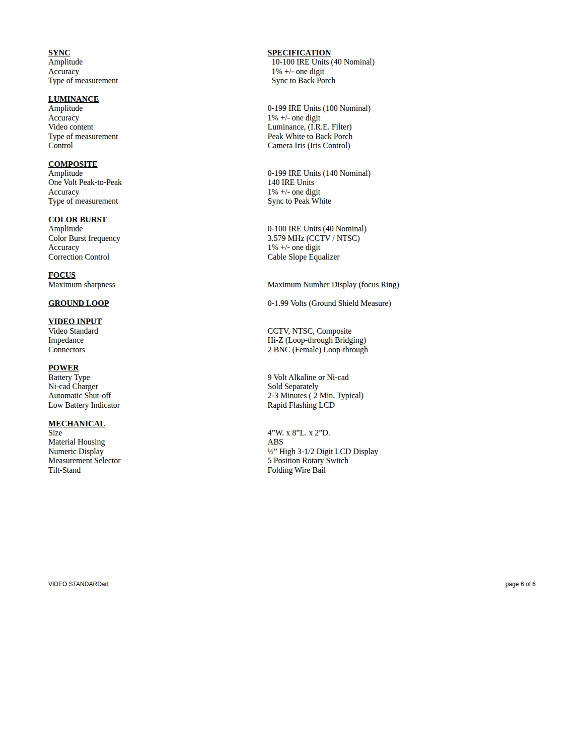| SYNC | SPECIFICATION |
| Amplitude | 10-100 IRE Units (40 Nominal) |
| Accuracy | 1% +/- one digit |
| Type of measurement | Sync to Back Porch |
| LUMINANCE | |
| Amplitude | 0-199 IRE Units (100 Nominal) |
| Accuracy | 1% +/- one digit |
| Video content | Luminance, (I.R.E. Filter) |
| Type of measurement | Peak White to Back Porch |
| Control | Camera Iris (Iris Control) |
| COMPOSITE | |
| Amplitude | 0-199 IRE Units (140 Nominal) |
| One Volt Peak-to-Peak | 140 IRE Units |
| Accuracy | 1% +/- one digit |
| Type of measurement | Sync to Peak White |
| COLOR BURST | |
| Amplitude | 0-100 IRE Units (40 Nominal) |
| Color Burst frequency | 3.579 MHz (CCTV / NTSC) |
| Accuracy | 1% +/- one digit |
| Correction Control | Cable Slope Equalizer |
| FOCUS | |
| Maximum sharpness | Maximum Number Display (focus Ring) |
| GROUND LOOP | 0-1.99 Volts (Ground Shield Measure) |
| VIDEO INPUT | |
| Video Standard | CCTV, NTSC, Composite |
| Impedance | Hi-Z (Loop-through Bridging) |
| Connectors | 2 BNC (Female) Loop-through |
| POWER | |
| Battery Type | 9 Volt Alkaline or Ni-cad |
| Ni-cad Charger | Sold Separately |
| Automatic Shut-off | 2-3 Minutes ( 2 Min. Typical) |
| Low Battery Indicator | Rapid Flashing LCD |
| MECHANICAL | |
| Size | 4”W. x 8”L. x 2”D. |
| Material Housing | ABS |
| Numeric Display | ½” High 3-1/2 Digit LCD Display |
| Measurement Selector | 5 Position Rotary Switch |
| Tilt-Stand | Folding Wire Bail |
VIDEO STANDARDart page 6 of 6